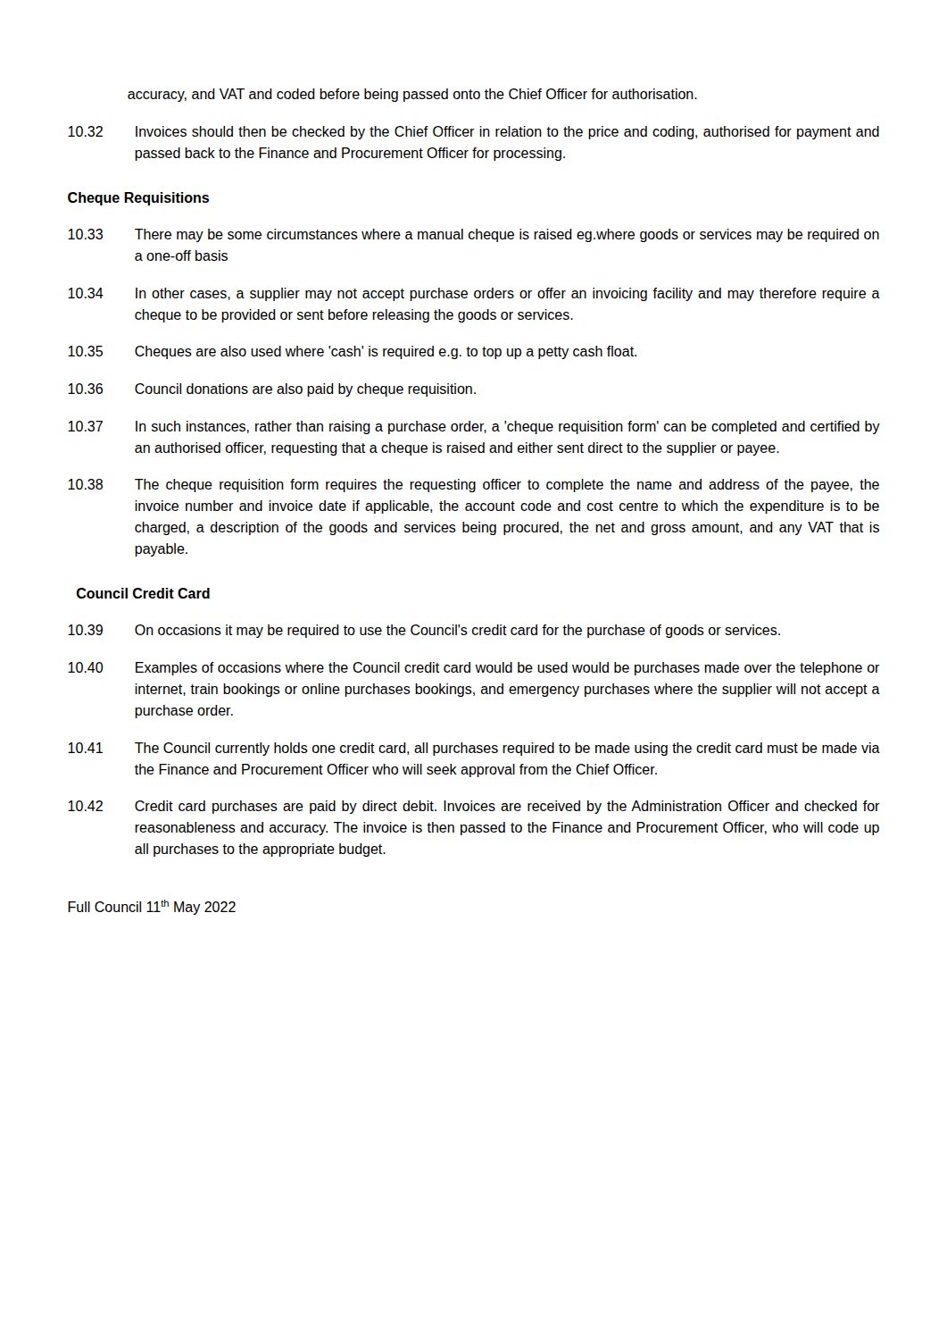accuracy, and VAT and coded before being passed onto the Chief Officer for authorisation.
10.32
Invoices should then be checked by the Chief Officer in relation to the price and coding, authorised for payment and passed back to the Finance and Procurement Officer for processing.
Cheque Requisitions
10.33
There may be some circumstances where a manual cheque is raised eg.where goods or services may be required on a one-off basis
10.34
In other cases, a supplier may not accept purchase orders or offer an invoicing facility and may therefore require a cheque to be provided or sent before releasing the goods or services.
10.35
Cheques are also used where 'cash' is required e.g. to top up a petty cash float.
10.36
Council donations are also paid by cheque requisition.
10.37
In such instances, rather than raising a purchase order, a 'cheque requisition form' can be completed and certified by an authorised officer, requesting that a cheque is raised and either sent direct to the supplier or payee.
10.38
The cheque requisition form requires the requesting officer to complete the name and address of the payee, the invoice number and invoice date if applicable, the account code and cost centre to which the expenditure is to be charged, a description of the goods and services being procured, the net and gross amount, and any VAT that is payable.
Council Credit Card
10.39
On occasions it may be required to use the Council's credit card for the purchase of goods or services.
10.40
Examples of occasions where the Council credit card would be used would be purchases made over the telephone or internet, train bookings or online purchases bookings, and emergency purchases where the supplier will not accept a purchase order.
10.41
The Council currently holds one credit card, all purchases required to be made using the credit card must be made via the Finance and Procurement Officer who will seek approval from the Chief Officer.
10.42
Credit card purchases are paid by direct debit. Invoices are received by the Administration Officer and checked for reasonableness and accuracy. The invoice is then passed to the Finance and Procurement Officer, who will code up all purchases to the appropriate budget.
Full Council 11th May 2022